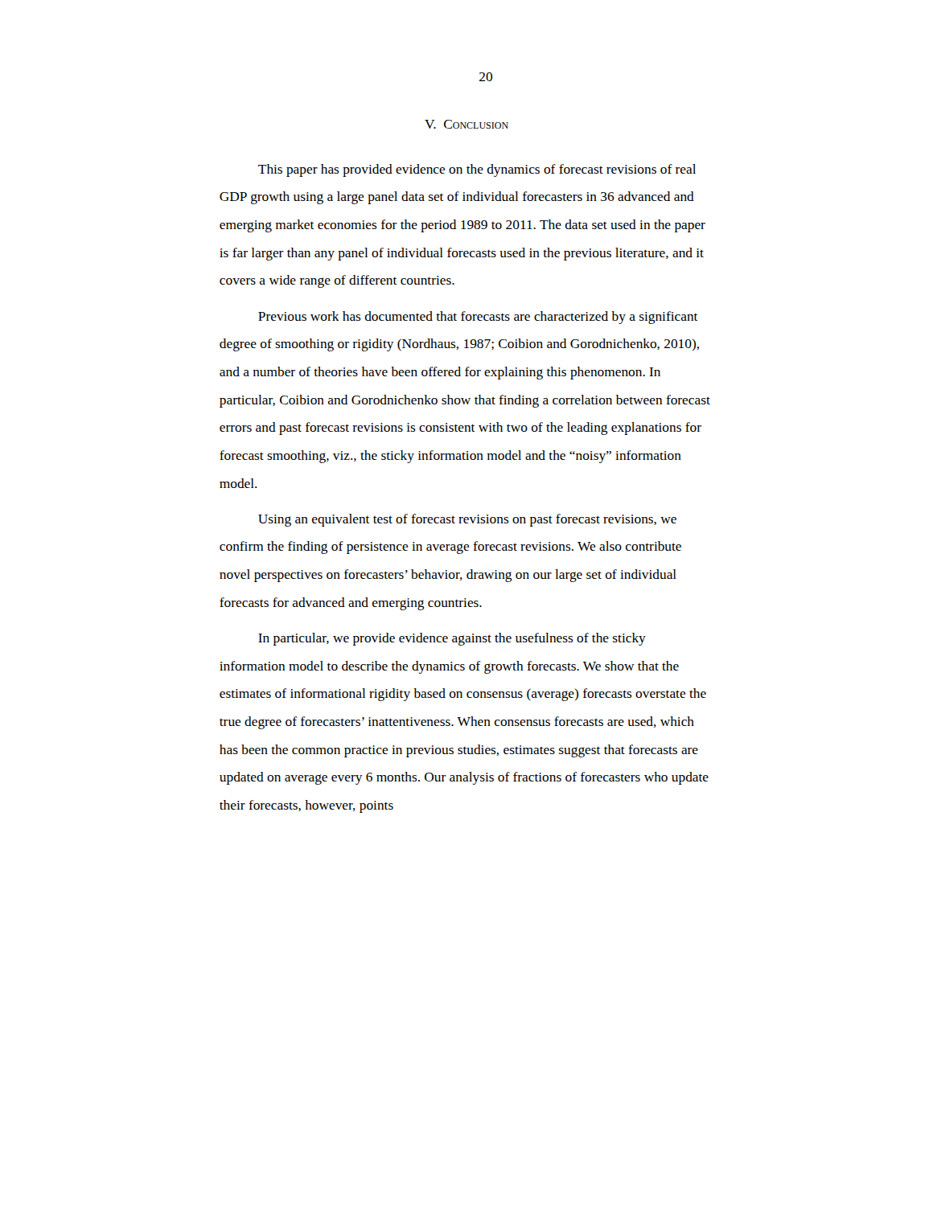20
V. Conclusion
This paper has provided evidence on the dynamics of forecast revisions of real GDP growth using a large panel data set of individual forecasters in 36 advanced and emerging market economies for the period 1989 to 2011. The data set used in the paper is far larger than any panel of individual forecasts used in the previous literature, and it covers a wide range of different countries.
Previous work has documented that forecasts are characterized by a significant degree of smoothing or rigidity (Nordhaus, 1987; Coibion and Gorodnichenko, 2010), and a number of theories have been offered for explaining this phenomenon. In particular, Coibion and Gorodnichenko show that finding a correlation between forecast errors and past forecast revisions is consistent with two of the leading explanations for forecast smoothing, viz., the sticky information model and the “noisy” information model.
Using an equivalent test of forecast revisions on past forecast revisions, we confirm the finding of persistence in average forecast revisions. We also contribute novel perspectives on forecasters’ behavior, drawing on our large set of individual forecasts for advanced and emerging countries.
In particular, we provide evidence against the usefulness of the sticky information model to describe the dynamics of growth forecasts. We show that the estimates of informational rigidity based on consensus (average) forecasts overstate the true degree of forecasters’ inattentiveness. When consensus forecasts are used, which has been the common practice in previous studies, estimates suggest that forecasts are updated on average every 6 months. Our analysis of fractions of forecasters who update their forecasts, however, points